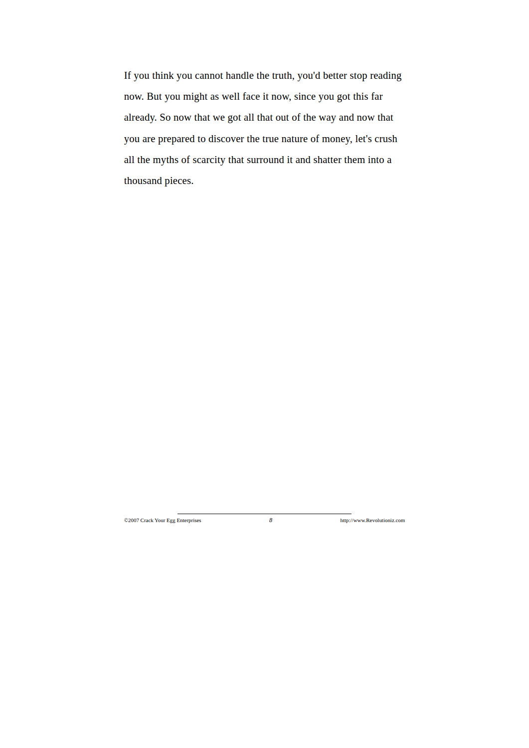If you think you cannot handle the truth, you'd better stop reading now. But you might as well face it now, since you got this far already. So now that we got all that out of the way and now that you are prepared to discover the true nature of money, let's crush all the myths of scarcity that surround it and shatter them into a thousand pieces.
©2007 Crack Your Egg Enterprises 8 http://www.Revolutioniz.com